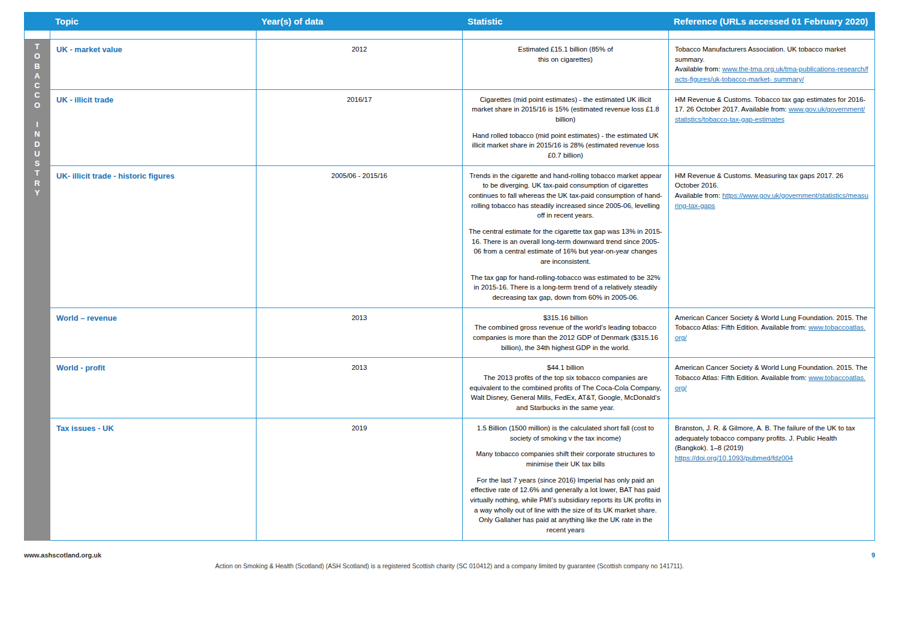| | Topic | Year(s) of data | Statistic | Reference (URLs accessed 01 February 2020) |
| --- | --- | --- | --- | --- |
| T O B A C C O I N D U S T R Y | UK - market value | 2012 | Estimated £15.1 billion (85% of this on cigarettes) | Tobacco Manufacturers Association. UK tobacco market summary. Available from: www.the-tma.org.uk/tma-publications-research/facts-figures/uk-tobacco-market- summary/ |
| UK - illicit trade | 2016/17 | Cigarettes (mid point estimates) - the estimated UK illicit market share in 2015/16 is 15% (estimated revenue loss £1.8 billion) Hand rolled tobacco (mid point estimates) - the estimated UK illicit market share in 2015/16 is 28% (estimated revenue loss £0.7 billion) | HM Revenue & Customs. Tobacco tax gap estimates for 2016-17. 26 October 2017. Available from: www.gov.uk/government/statistics/tobacco-tax-gap-estimates |
| UK- illicit trade - historic figures | 2005/06 - 2015/16 | Trends in the cigarette and hand-rolling tobacco market appear to be diverging. UK tax-paid consumption of cigarettes continues to fall whereas the UK tax-paid consumption of hand- rolling tobacco has steadily increased since 2005-06, levelling off in recent years. The central estimate for the cigarette tax gap was 13% in 2015-16. There is an overall long-term downward trend since 2005-06 from a central estimate of 16% but year-on-year changes are inconsistent. The tax gap for hand-rolling-tobacco was estimated to be 32% in 2015-16. There is a long-term trend of a relatively steadily decreasing tax gap, down from 60% in 2005-06. | HM Revenue & Customs. Measuring tax gaps 2017. 26 October 2016. Available from: https://www.gov.uk/government/statistics/measuring-tax-gaps |
| World – revenue | 2013 | $315.16 billion The combined gross revenue of the world’s leading tobacco companies is more than the 2012 GDP of Denmark ($315.16 billion), the 34th highest GDP in the world. | American Cancer Society & World Lung Foundation. 2015. The Tobacco Atlas: Fifth Edition. Available from: www.tobaccoatlas.org/ |
| World - profit | 2013 | $44.1 billion The 2013 profits of the top six tobacco companies are equivalent to the combined profits of The Coca-Cola Company, Walt Disney, General Mills, FedEx, AT&T, Google, McDonald’s and Starbucks in the same year. | American Cancer Society & World Lung Foundation. 2015. The Tobacco Atlas: Fifth Edition. Available from: www.tobaccoatlas.org/ |
| Tax issues - UK | 2019 | 1.5 Billion (1500 million) is the calculated short fall (cost to society of smoking v the tax income) Many tobacco companies shift their corporate structures to minimise their UK tax bills For the last 7 years (since 2016) Imperial has only paid an effective rate of 12.6% and generally a lot lower, BAT has paid virtually nothing, while PMI’s subsidiary reports its UK profits in a way wholly out of line with the size of its UK market share. Only Gallaher has paid at anything like the UK rate in the recent years | Branston, J. R. & Gilmore, A. B. The failure of the UK to tax adequately tobacco company profits. J. Public Health (Bangkok). 1–8 (2019) https://doi.org/10.1093/pubmed/fdz004 |
www.ashscotland.org.uk 9
Action on Smoking & Health (Scotland) (ASH Scotland) is a registered Scottish charity (SC 010412) and a company limited by guarantee (Scottish company no 141711).